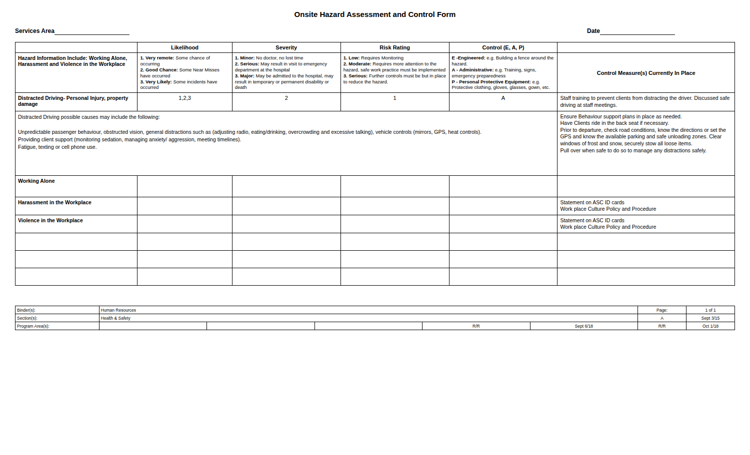Onsite Hazard Assessment and Control Form
Services Area Date
| | Likelihood | Severity | Risk Rating | Control (E, A, P) | |
| --- | --- | --- | --- | --- | --- |
| Hazard Information Include: Working Alone, Harassment and Violence in the Workplace | 1. Very remote: Some chance of occurring 2. Good Chance: Some Near Misses have occurred 3. Very Likely: Some incidents have occurred | 1. Minor: No doctor, no lost time 2. Serious: May result in visit to emergency department at the hospital 3. Major: May be admitted to the hospital, may result in temporary or permanent disability or death | 1. Low: Requires Monitoring 2. Moderate: Requires more attention to the hazard, safe work practice must be implemented 3. Serious: Further controls must be but in place to reduce the hazard. | E -Engineered: e.g. Building a fence around the hazard. A - Administrative: e.g. Training, signs, emergency preparedness P - Personal Protective Equipment: e.g. Protective clothing, gloves, glasses, gown, etc. | Control Measure(s) Currently In Place |
| Distracted Driving- Personal Injury, property damage | 1,2,3 | 2 | 1 | A | Staff training to prevent clients from distracting the driver. Discussed safe driving at staff meetings. |
| Distracted Driving possible causes may include the following: Unpredictable passenger behaviour, obstructed vision, general distractions such as (adjusting radio, eating/drinking, overcrowding and excessive talking), vehicle controls (mirrors, GPS, heat controls). Providing client support (monitoring sedation, managing anxiety/ aggression, meeting timelines). Fatigue, texting or cell phone use. | Ensure Behaviour support plans in place as needed. Have Clients ride in the back seat if necessary. Prior to departure, check road conditions, know the directions or set the GPS and know the available parking and safe unloading zones. Clear windows of frost and snow, securely stow all loose items. Pull over when safe to do so to manage any distractions safely. |
| Working Alone | | | | | |
| Harassment in the Workplace | | | | | Statement on ASC ID cards Work place Culture Policy and Procedure |
| Violence in the Workplace | | | | | Statement on ASC ID cards Work place Culture Policy and Procedure |
| Binder(s): | Human Resources | Page: | 1 of 1 |
| Section(s): | Health & Safety | A | Sept 3/15 |
| Program Area(s): | | | | R/R | Sept 6/18 | R/R | Oct 1/18 |